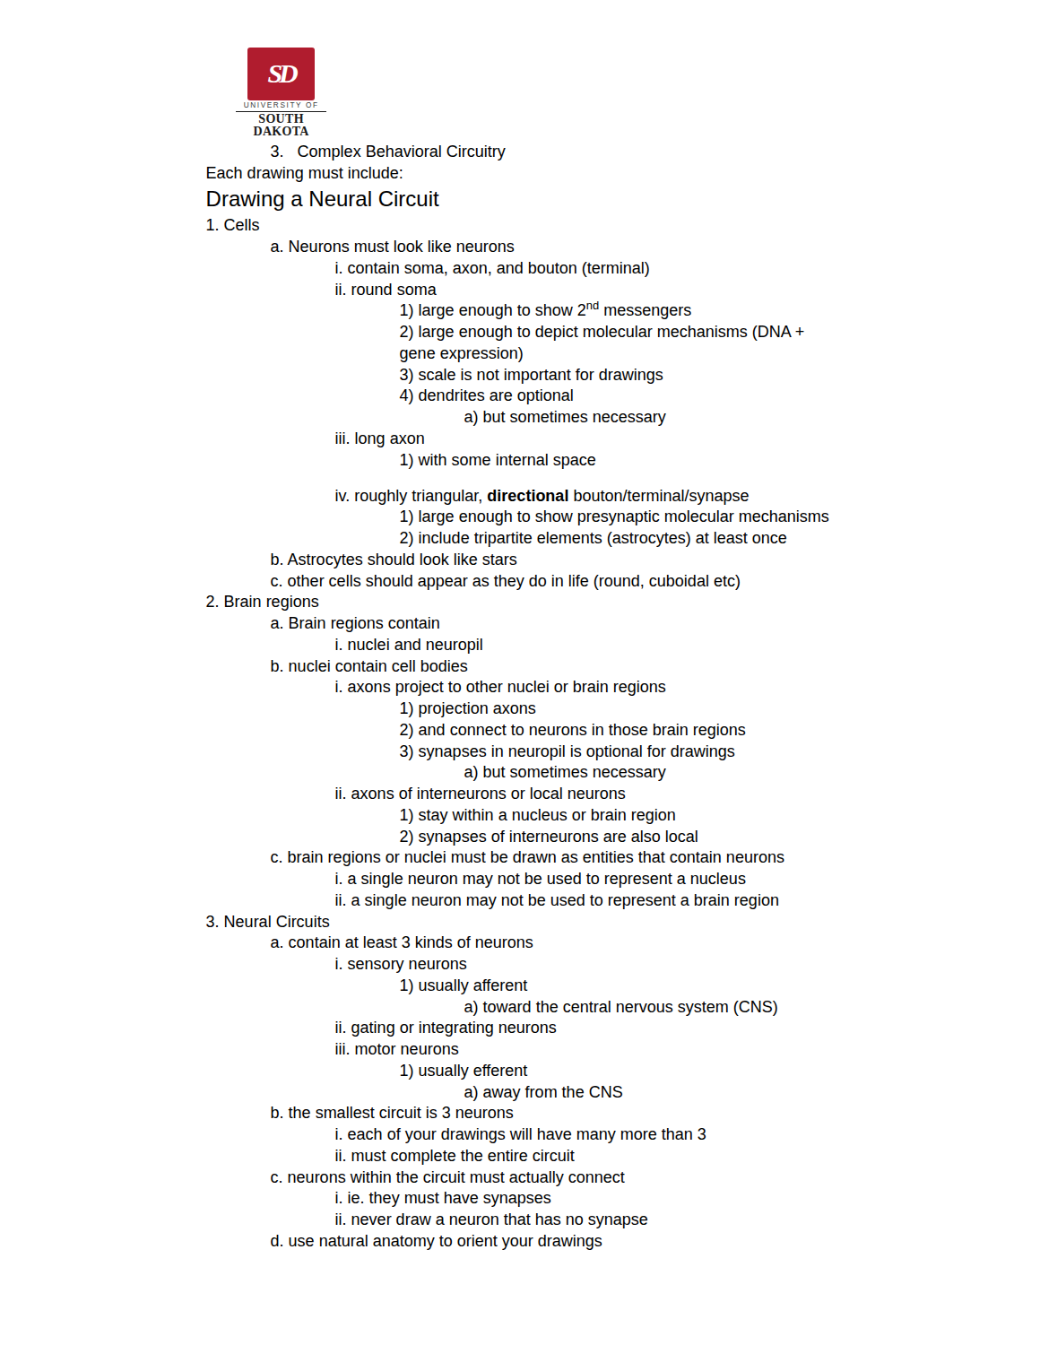University of SOUTH DAKOTA
3. Complex Behavioral Circuitry
Each drawing must include:
Drawing a Neural Circuit
1. Cells
a. Neurons must look like neurons
i. contain soma, axon, and bouton (terminal)
ii. round soma
1) large enough to show 2nd messengers
2) large enough to depict molecular mechanisms (DNA + gene expression)
3) scale is not important for drawings
4) dendrites are optional
a) but sometimes necessary
iii. long axon
1) with some internal space
iv. roughly triangular, directional bouton/terminal/synapse
1) large enough to show presynaptic molecular mechanisms
2) include tripartite elements (astrocytes) at least once
b. Astrocytes should look like stars
c. other cells should appear as they do in life (round, cuboidal etc)
2. Brain regions
a. Brain regions contain
i. nuclei and neuropil
b. nuclei contain cell bodies
i. axons project to other nuclei or brain regions
1) projection axons
2) and connect to neurons in those brain regions
3) synapses in neuropil is optional for drawings
a) but sometimes necessary
ii. axons of interneurons or local neurons
1) stay within a nucleus or brain region
2) synapses of interneurons are also local
c. brain regions or nuclei must be drawn as entities that contain neurons
i. a single neuron may not be used to represent a nucleus
ii. a single neuron may not be used to represent a brain region
3. Neural Circuits
a. contain at least 3 kinds of neurons
i. sensory neurons
1) usually afferent
a) toward the central nervous system (CNS)
ii. gating or integrating neurons
iii. motor neurons
1) usually efferent
a) away from the CNS
b. the smallest circuit is 3 neurons
i. each of your drawings will have many more than 3
ii. must complete the entire circuit
c. neurons within the circuit must actually connect
i. ie. they must have synapses
ii. never draw a neuron that has no synapse
d. use natural anatomy to orient your drawings